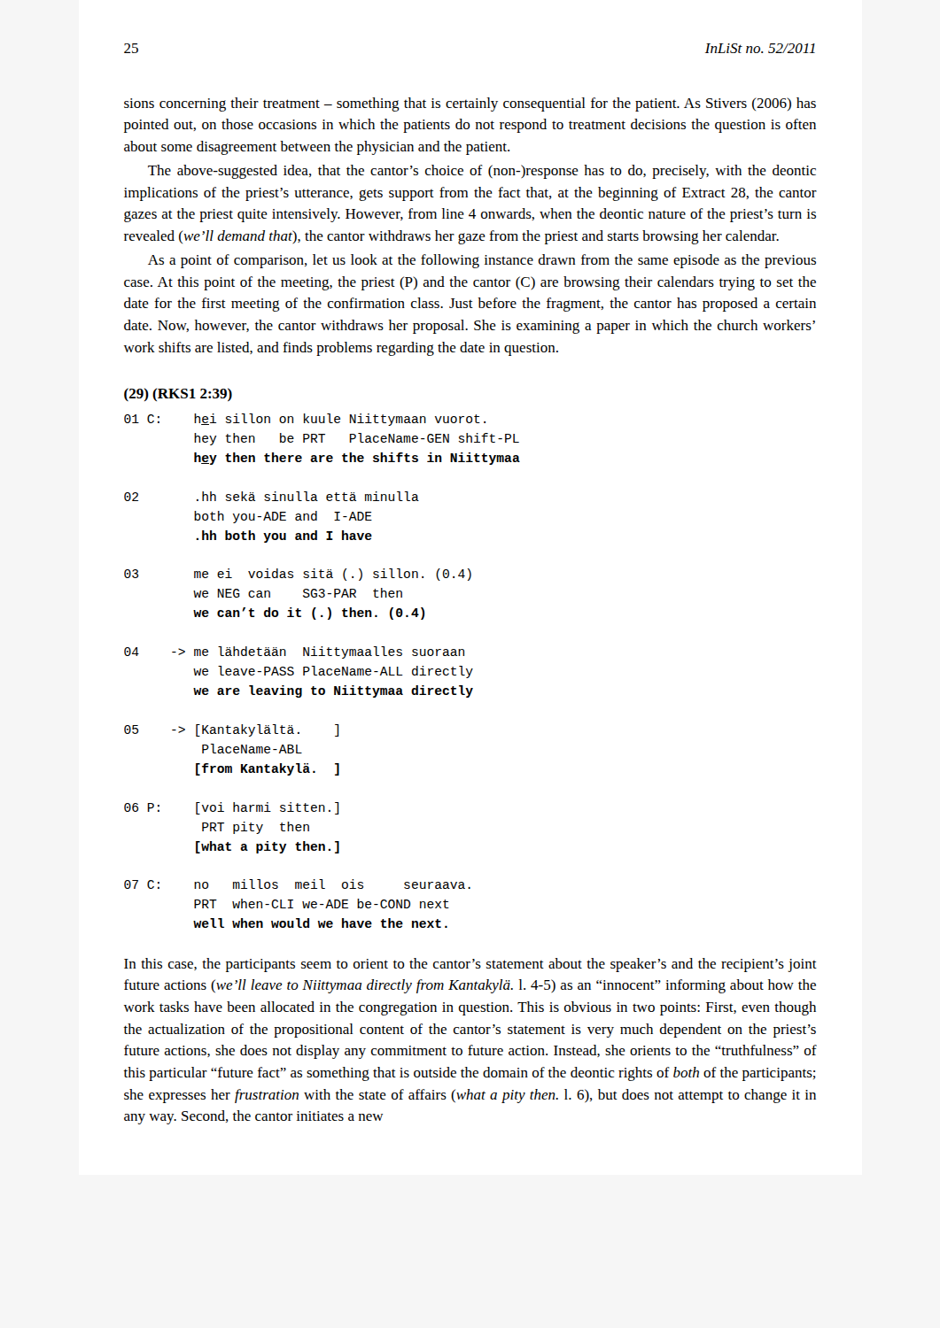25 InLiSt no. 52/2011
sions concerning their treatment – something that is certainly consequential for the patient. As Stivers (2006) has pointed out, on those occasions in which the patients do not respond to treatment decisions the question is often about some disagreement between the physician and the patient.
The above-suggested idea, that the cantor’s choice of (non-)response has to do, precisely, with the deontic implications of the priest’s utterance, gets support from the fact that, at the beginning of Extract 28, the cantor gazes at the priest quite intensively. However, from line 4 onwards, when the deontic nature of the priest’s turn is revealed (we’ll demand that), the cantor withdraws her gaze from the priest and starts browsing her calendar.
As a point of comparison, let us look at the following instance drawn from the same episode as the previous case. At this point of the meeting, the priest (P) and the cantor (C) are browsing their calendars trying to set the date for the first meeting of the confirmation class. Just before the fragment, the cantor has proposed a certain date. Now, however, the cantor withdraws her proposal. She is examining a paper in which the church workers’ work shifts are listed, and finds problems regarding the date in question.
(29) (RKS1 2:39)
01 C:    hei sillon on kuule Niittymaan vuorot.
         hey then   be PRT   PlaceName-GEN shift-PL
         hey then there are the shifts in Niittymaa

02       .hh sekä sinulla että minulla
         both you-ADE and  I-ADE
         .hh both you and I have

03       me ei  voidas sitä (.) sillon. (0.4)
         we NEG can    SG3-PAR  then
         we can’t do it (.) then. (0.4)

04    -> me lähdetään  Niittymaalles suoraan
         we leave-PASS PlaceName-ALL directly
         we are leaving to Niittymaa directly

05    -> [Kantakylältä.    ]
          PlaceName-ABL
         [from Kantakylä.  ]

06 P:    [voi harmi sitten.]
          PRT pity  then
         [what a pity then.]

07 C:    no   millos  meil  ois     seuraava.
         PRT  when-CLI we-ADE be-COND next
         well when would we have the next.
In this case, the participants seem to orient to the cantor’s statement about the speaker’s and the recipient’s joint future actions (we’ll leave to Niittymaa directly from Kantakylä. l. 4-5) as an “innocent” informing about how the work tasks have been allocated in the congregation in question. This is obvious in two points: First, even though the actualization of the propositional content of the cantor’s statement is very much dependent on the priest’s future actions, she does not display any commitment to future action. Instead, she orients to the “truthfulness” of this particular “future fact” as something that is outside the domain of the deontic rights of both of the participants; she expresses her frustration with the state of affairs (what a pity then. l. 6), but does not attempt to change it in any way. Second, the cantor initiates a new